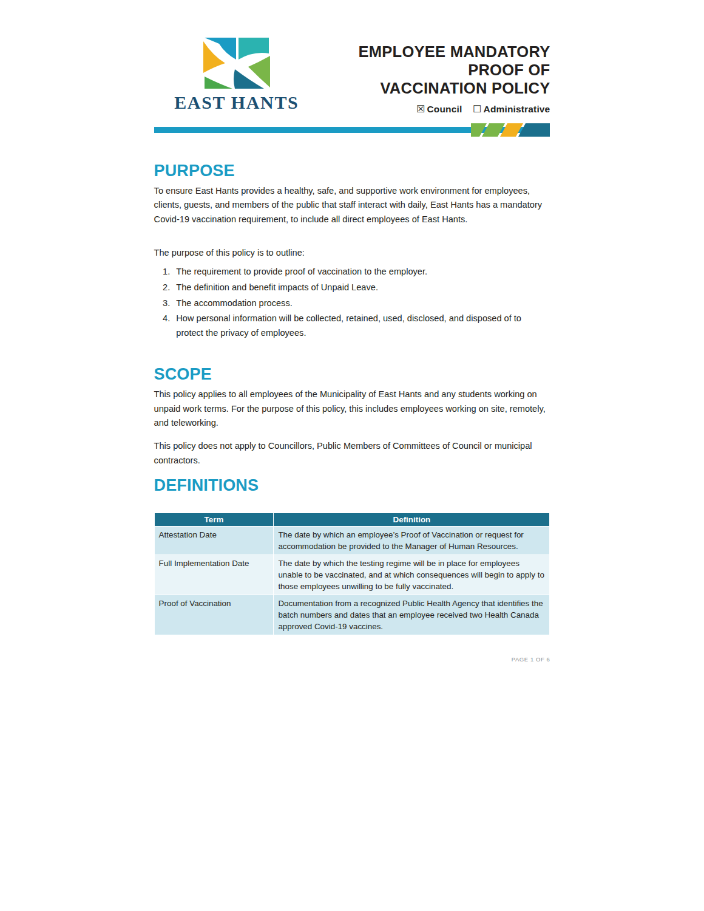EAST HANTS
Employee Mandatory Proof of
Vaccination Policy
☒Council ☐Administrative
PURPOSE
To ensure East Hants provides a healthy, safe, and supportive work environment for employees, clients, guests, and members of the public that staff interact with daily, East Hants has a mandatory Covid-19 vaccination requirement, to include all direct employees of East Hants.
The purpose of this policy is to outline:
The requirement to provide proof of vaccination to the employer.
The definition and benefit impacts of Unpaid Leave.
The accommodation process.
How personal information will be collected, retained, used, disclosed, and disposed of to protect the privacy of employees.
SCOPE
This policy applies to all employees of the Municipality of East Hants and any students working on unpaid work terms. For the purpose of this policy, this includes employees working on site, remotely, and teleworking.
This policy does not apply to Councillors, Public Members of Committees of Council or municipal contractors.
DEFINITIONS
| Term | Definition |
| --- | --- |
| Attestation Date | The date by which an employee’s Proof of Vaccination or request for accommodation be provided to the Manager of Human Resources. |
| Full Implementation Date | The date by which the testing regime will be in place for employees unable to be vaccinated, and at which consequences will begin to apply to those employees unwilling to be fully vaccinated. |
| Proof of Vaccination | Documentation from a recognized Public Health Agency that identifies the batch numbers and dates that an employee received two Health Canada approved Covid-19 vaccines. |
PAGE 1 OF 6